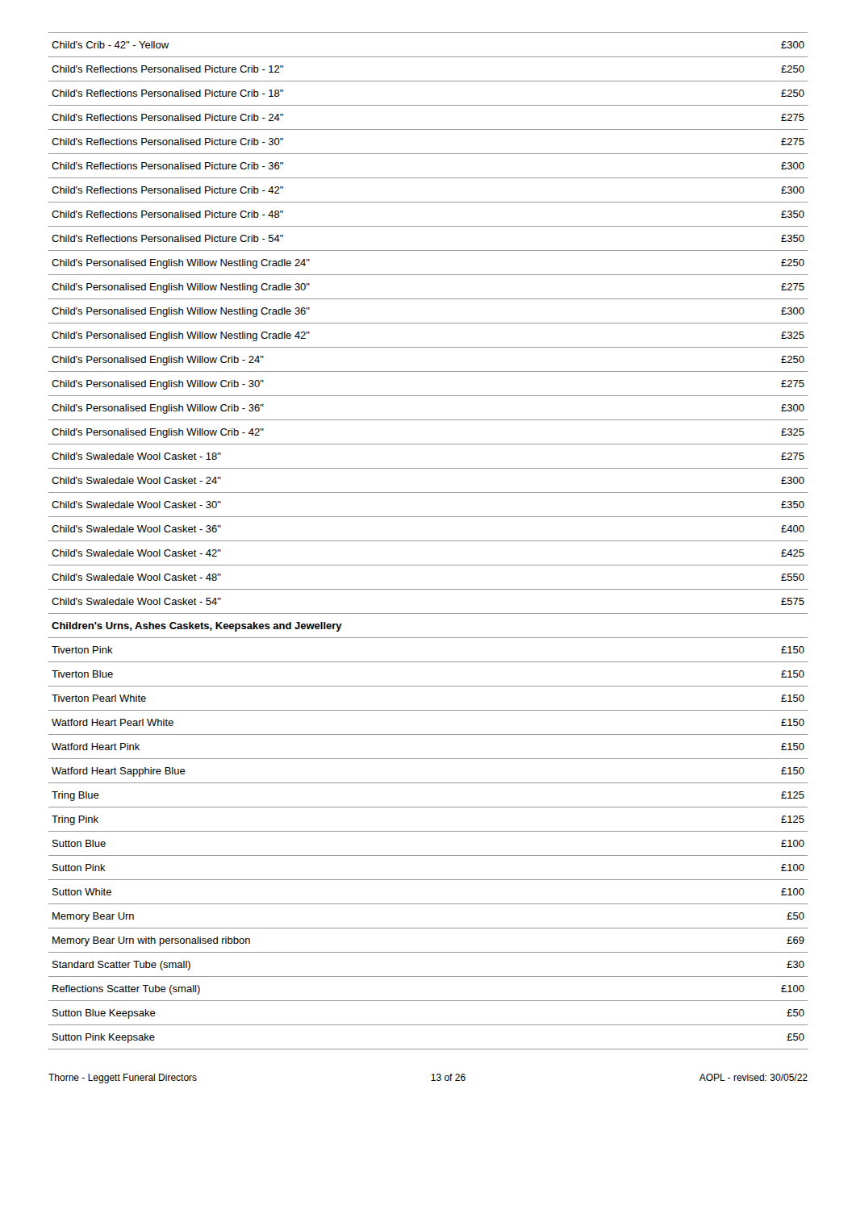| Child's Crib - 42" - Yellow | £300 |
| Child's Reflections Personalised Picture Crib - 12" | £250 |
| Child's Reflections Personalised Picture Crib - 18" | £250 |
| Child's Reflections Personalised Picture Crib - 24" | £275 |
| Child's Reflections Personalised Picture Crib - 30" | £275 |
| Child's Reflections Personalised Picture Crib - 36" | £300 |
| Child's Reflections Personalised Picture Crib - 42" | £300 |
| Child's Reflections Personalised Picture Crib - 48" | £350 |
| Child's Reflections Personalised Picture Crib - 54" | £350 |
| Child's Personalised English Willow Nestling Cradle 24" | £250 |
| Child's Personalised English Willow Nestling Cradle 30" | £275 |
| Child's Personalised English Willow Nestling Cradle 36" | £300 |
| Child's Personalised English Willow Nestling Cradle 42" | £325 |
| Child's Personalised English Willow Crib - 24" | £250 |
| Child's Personalised English Willow Crib - 30" | £275 |
| Child's Personalised English Willow Crib - 36" | £300 |
| Child's Personalised English Willow Crib - 42" | £325 |
| Child's Swaledale Wool Casket - 18" | £275 |
| Child's Swaledale Wool Casket - 24" | £300 |
| Child's Swaledale Wool Casket - 30" | £350 |
| Child's Swaledale Wool Casket - 36" | £400 |
| Child's Swaledale Wool Casket - 42" | £425 |
| Child's Swaledale Wool Casket - 48" | £550 |
| Child's Swaledale Wool Casket - 54" | £575 |
| Children's Urns, Ashes Caskets, Keepsakes and Jewellery |
| Tiverton Pink | £150 |
| Tiverton Blue | £150 |
| Tiverton Pearl White | £150 |
| Watford Heart Pearl White | £150 |
| Watford Heart Pink | £150 |
| Watford Heart Sapphire Blue | £150 |
| Tring Blue | £125 |
| Tring Pink | £125 |
| Sutton Blue | £100 |
| Sutton Pink | £100 |
| Sutton White | £100 |
| Memory Bear Urn | £50 |
| Memory Bear Urn with personalised ribbon | £69 |
| Standard Scatter Tube (small) | £30 |
| Reflections Scatter Tube (small) | £100 |
| Sutton Blue Keepsake | £50 |
| Sutton Pink Keepsake | £50 |
Thorne - Leggett Funeral Directors
13 of 26
AOPL - revised: 30/05/22